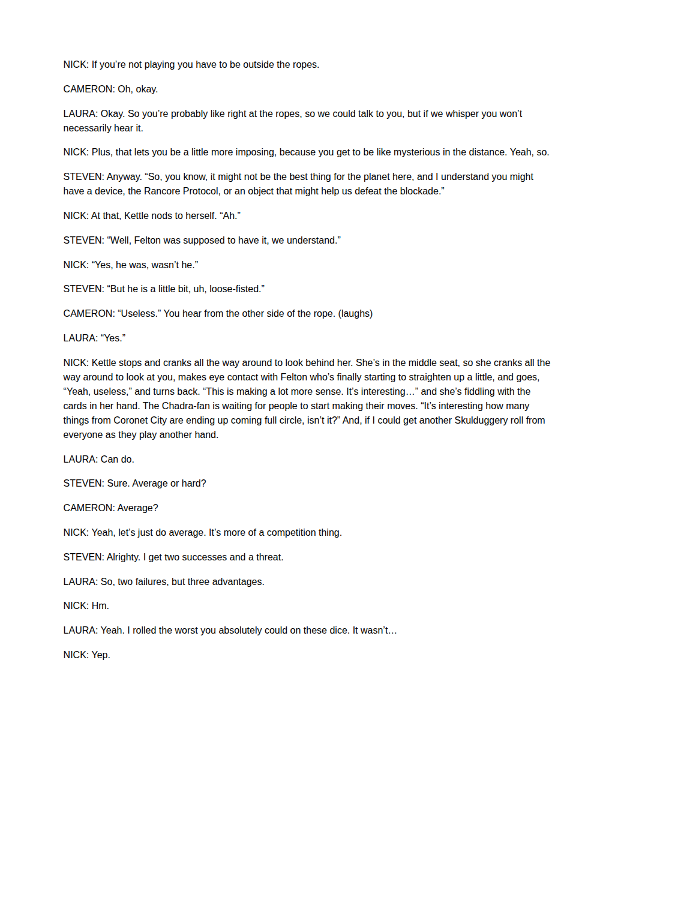NICK: If you’re not playing you have to be outside the ropes.
CAMERON: Oh, okay.
LAURA: Okay. So you’re probably like right at the ropes, so we could talk to you, but if we whisper you won’t necessarily hear it.
NICK: Plus, that lets you be a little more imposing, because you get to be like mysterious in the distance. Yeah, so.
STEVEN: Anyway. “So, you know, it might not be the best thing for the planet here, and I understand you might have a device, the Rancore Protocol, or an object that might help us defeat the blockade.”
NICK: At that, Kettle nods to herself. “Ah.”
STEVEN: “Well, Felton was supposed to have it, we understand.”
NICK: “Yes, he was, wasn’t he.”
STEVEN: “But he is a little bit, uh, loose-fisted.”
CAMERON: “Useless.” You hear from the other side of the rope. (laughs)
LAURA: “Yes.”
NICK: Kettle stops and cranks all the way around to look behind her. She’s in the middle seat, so she cranks all the way around to look at you, makes eye contact with Felton who’s finally starting to straighten up a little, and goes, “Yeah, useless,” and turns back. “This is making a lot more sense. It’s interesting…” and she’s fiddling with the cards in her hand. The Chadra-fan is waiting for people to start making their moves. “It’s interesting how many things from Coronet City are ending up coming full circle, isn’t it?” And, if I could get another Skulduggery roll from everyone as they play another hand.
LAURA: Can do.
STEVEN: Sure. Average or hard?
CAMERON: Average?
NICK: Yeah, let’s just do average. It’s more of a competition thing.
STEVEN: Alrighty. I get two successes and a threat.
LAURA: So, two failures, but three advantages.
NICK: Hm.
LAURA: Yeah. I rolled the worst you absolutely could on these dice. It wasn’t…
NICK: Yep.